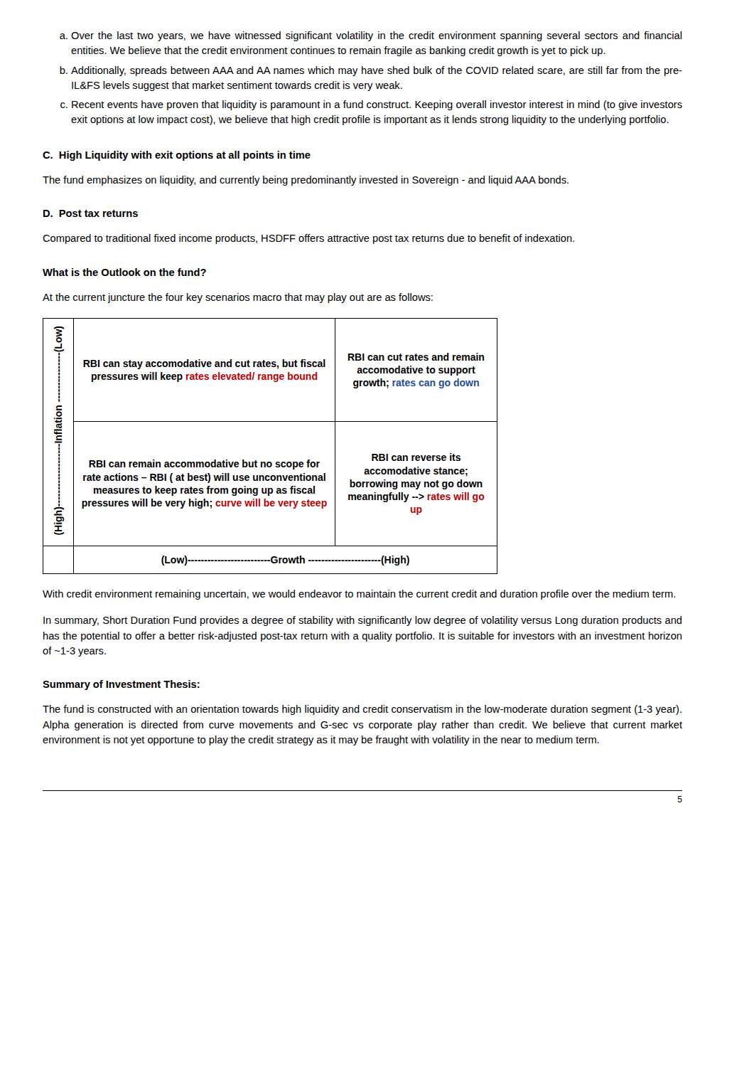Over the last two years, we have witnessed significant volatility in the credit environment spanning several sectors and financial entities. We believe that the credit environment continues to remain fragile as banking credit growth is yet to pick up.
Additionally, spreads between AAA and AA names which may have shed bulk of the COVID related scare, are still far from the pre-IL&FS levels suggest that market sentiment towards credit is very weak.
Recent events have proven that liquidity is paramount in a fund construct. Keeping overall investor interest in mind (to give investors exit options at low impact cost), we believe that high credit profile is important as it lends strong liquidity to the underlying portfolio.
C. High Liquidity with exit options at all points in time
The fund emphasizes on liquidity, and currently being predominantly invested in Sovereign - and liquid AAA bonds.
D. Post tax returns
Compared to traditional fixed income products, HSDFF offers attractive post tax returns due to benefit of indexation.
What is the Outlook on the fund?
At the current juncture the four key scenarios macro that may play out are as follows:
| (High)-------------------Inflation ---------------(Low) | RBI can stay accomodative and cut rates, but fiscal pressures will keep rates elevated/ range bound | RBI can cut rates and remain accomodative to support growth; rates can go down |
| RBI can remain accommodative but no scope for rate actions – RBI ( at best) will use unconventional measures to keep rates from going up as fiscal pressures will be very high; curve will be very steep | RBI can reverse its accomodative stance; borrowing may not go down meaningfully --> rates will go up |
| | (Low)-------------------------Growth ----------------------(High) |
With credit environment remaining uncertain, we would endeavor to maintain the current credit and duration profile over the medium term.
In summary, Short Duration Fund provides a degree of stability with significantly low degree of volatility versus Long duration products and has the potential to offer a better risk-adjusted post-tax return with a quality portfolio. It is suitable for investors with an investment horizon of ~1-3 years.
Summary of Investment Thesis:
The fund is constructed with an orientation towards high liquidity and credit conservatism in the low-moderate duration segment (1-3 year). Alpha generation is directed from curve movements and G-sec vs corporate play rather than credit. We believe that current market environment is not yet opportune to play the credit strategy as it may be fraught with volatility in the near to medium term.
5